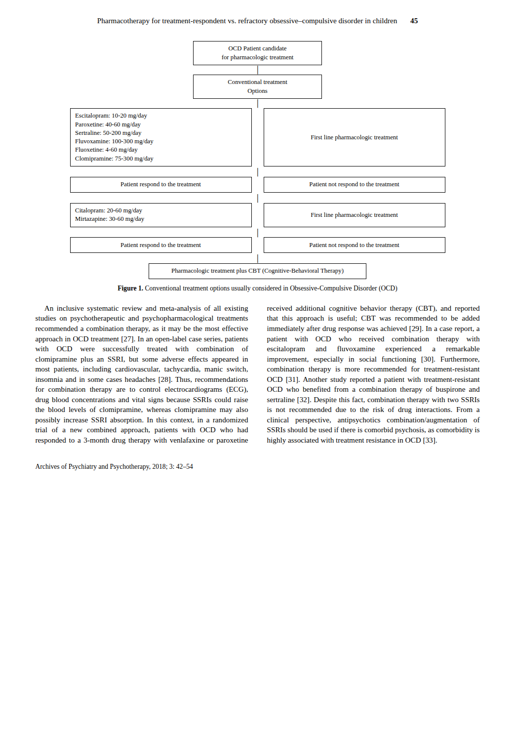Pharmacotherapy for treatment-respondent vs. refractory obsessive–compulsive disorder in children 45
OCD Patient candidate
for pharmacologic treatment
Conventional treatment
Options
Escitalopram: 10-20 mg/day
Paroxetine: 40-60 mg/day
Sertraline: 50-200 mg/day
Fluvoxamine: 100-300 mg/day
Fluoxetine: 4-60 mg/day
Clomipramine: 75-300 mg/day
First line pharmacologic treatment
Patient respond to the treatment
Patient not respond to the treatment
Citalopram: 20-60 mg/day
Mirtazapine: 30-60 mg/day
First line pharmacologic treatment
Patient respond to the treatment
Patient not respond to the treatment
Pharmacologic treatment plus CBT (Cognitive-Behavioral Therapy)
Figure 1. Conventional treatment options usually considered in Obsessive-Compulsive Disorder (OCD)
An inclusive systematic review and meta-analysis of all existing studies on psychotherapeutic and psychopharmacological treatments recommended a combination therapy, as it may be the most effective approach in OCD treatment [27]. In an open-label case series, patients with OCD were successfully treated with combination of clomipramine plus an SSRI, but some adverse effects appeared in most patients, including cardiovascular, tachycardia, manic switch, insomnia and in some cases headaches [28]. Thus, recommendations for combination therapy are to control electrocardiograms (ECG), drug blood concentrations and vital signs because SSRIs could raise the blood levels of clomipramine, whereas clomipramine may also possibly increase SSRI absorption. In this context, in a randomized trial of a new combined approach, patients with OCD who had responded to a 3-month drug therapy with venlafaxine or paroxetine received additional cognitive behavior therapy (CBT), and reported that this approach is useful; CBT was recommended to be added immediately after drug response was achieved [29]. In a case report, a patient with OCD who received combination therapy with escitalopram and fluvoxamine experienced a remarkable improvement, especially in social functioning [30]. Furthermore, combination therapy is more recommended for treatment-resistant OCD [31]. Another study reported a patient with treatment-resistant OCD who benefited from a combination therapy of buspirone and sertraline [32]. Despite this fact, combination therapy with two SSRIs is not recommended due to the risk of drug interactions. From a clinical perspective, antipsychotics combination/augmentation of SSRIs should be used if there is comorbid psychosis, as comorbidity is highly associated with treatment resistance in OCD [33].
Archives of Psychiatry and Psychotherapy, 2018; 3: 42–54